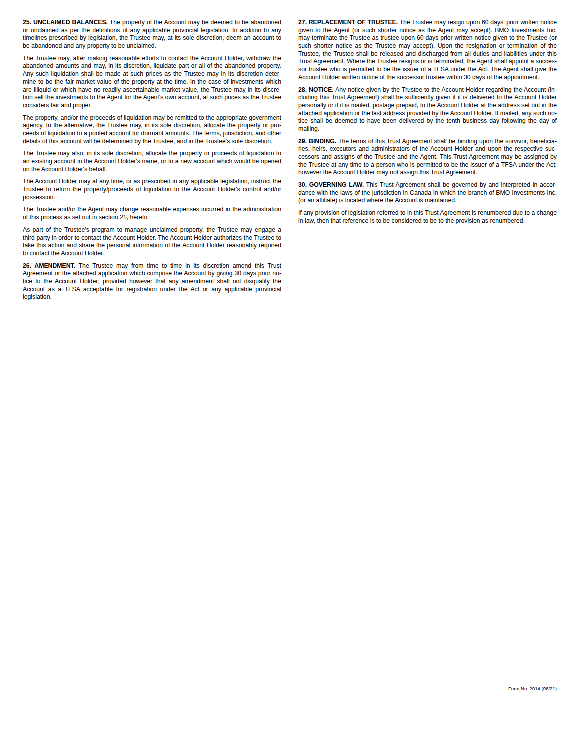25. UNCLAIMED BALANCES. The property of the Account may be deemed to be abandoned or unclaimed as per the definitions of any applicable provincial legislation. In addition to any timelines prescribed by legislation, the Trustee may, at its sole discretion, deem an account to be abandoned and any property to be unclaimed.
The Trustee may, after making reasonable efforts to contact the Account Holder, withdraw the abandoned amounts and may, in its discretion, liquidate part or all of the abandoned property. Any such liquidation shall be made at such prices as the Trustee may in its discretion determine to be the fair market value of the property at the time. In the case of investments which are illiquid or which have no readily ascertainable market value, the Trustee may in its discretion sell the investments to the Agent for the Agent's own account, at such prices as the Trustee considers fair and proper.
The property, and/or the proceeds of liquidation may be remitted to the appropriate government agency. In the alternative, the Trustee may, in its sole discretion, allocate the property or proceeds of liquidation to a pooled account for dormant amounts. The terms, jurisdiction, and other details of this account will be determined by the Trustee, and in the Trustee's sole discretion.
The Trustee may also, in its sole discretion, allocate the property or proceeds of liquidation to an existing account in the Account Holder's name, or to a new account which would be opened on the Account Holder's behalf.
The Account Holder may at any time, or as prescribed in any applicable legislation, instruct the Trustee to return the property/proceeds of liquidation to the Account Holder's control and/or possession.
The Trustee and/or the Agent may charge reasonable expenses incurred in the administration of this process as set out in section 21, hereto.
As part of the Trustee's program to manage unclaimed property, the Trustee may engage a third party in order to contact the Account Holder. The Account Holder authorizes the Trustee to take this action and share the personal information of the Account Holder reasonably required to contact the Account Holder.
26. AMENDMENT. The Trustee may from time to time in its discretion amend this Trust Agreement or the attached application which comprise the Account by giving 30 days prior notice to the Account Holder; provided however that any amendment shall not disqualify the Account as a TFSA acceptable for registration under the Act or any applicable provincial legislation.
27. REPLACEMENT OF TRUSTEE. The Trustee may resign upon 60 days' prior written notice given to the Agent (or such shorter notice as the Agent may accept). BMO Investments Inc. may terminate the Trustee as trustee upon 60 days prior written notice given to the Trustee (or such shorter notice as the Trustee may accept). Upon the resignation or termination of the Trustee, the Trustee shall be released and discharged from all duties and liabilities under this Trust Agreement. Where the Trustee resigns or is terminated, the Agent shall appoint a successor trustee who is permitted to be the issuer of a TFSA under the Act. The Agent shall give the Account Holder written notice of the successor trustee within 30 days of the appointment.
28. NOTICE. Any notice given by the Trustee to the Account Holder regarding the Account (including this Trust Agreement) shall be sufficiently given if it is delivered to the Account Holder personally or if it is mailed, postage prepaid, to the Account Holder at the address set out in the attached application or the last address provided by the Account Holder. If mailed, any such notice shall be deemed to have been delivered by the tenth business day following the day of mailing.
29. BINDING. The terms of this Trust Agreement shall be binding upon the survivor, beneficiaries, heirs, executors and administrators of the Account Holder and upon the respective successors and assigns of the Trustee and the Agent. This Trust Agreement may be assigned by the Trustee at any time to a person who is permitted to be the issuer of a TFSA under the Act; however the Account Holder may not assign this Trust Agreement.
30. GOVERNING LAW. This Trust Agreement shall be governed by and interpreted in accordance with the laws of the jurisdiction in Canada in which the branch of BMO Investments Inc. (or an affiliate) is located where the Account is maintained.
If any provision of legislation referred to in this Trust Agreement is renumbered due to a change in law, then that reference is to be considered to be to the provision as renumbered.
Form No. 2014 (06/21)